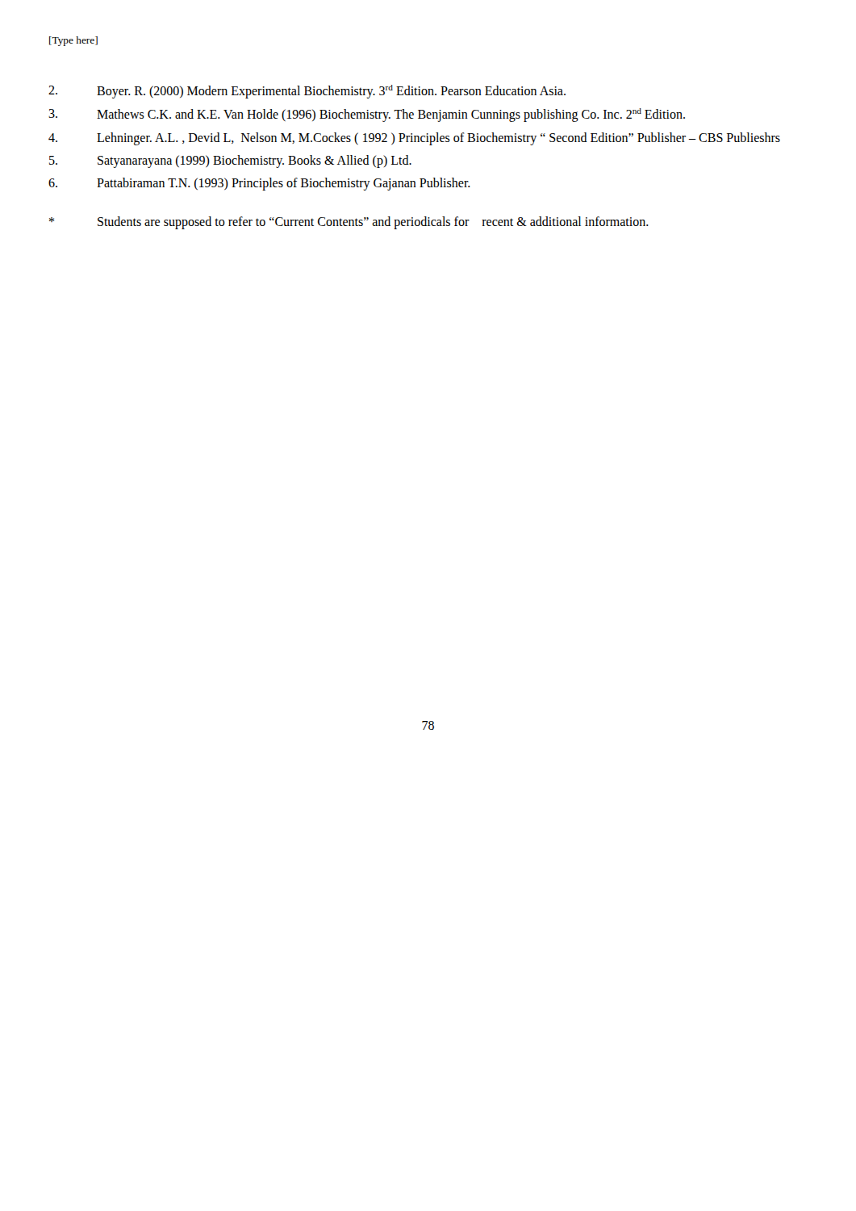[Type here]
2. Boyer. R. (2000) Modern Experimental Biochemistry. 3rd Edition. Pearson Education Asia.
3. Mathews C.K. and K.E. Van Holde (1996) Biochemistry. The Benjamin Cunnings publishing Co. Inc. 2nd Edition.
4. Lehninger. A.L. , Devid L, Nelson M, M.Cockes ( 1992 ) Principles of Biochemistry “ Second Edition” Publisher – CBS Publieshrs
5. Satyanarayana (1999) Biochemistry. Books & Allied (p) Ltd.
6. Pattabiraman T.N. (1993) Principles of Biochemistry Gajanan Publisher.
* Students are supposed to refer to “Current Contents” and periodicals for recent & additional information.
78